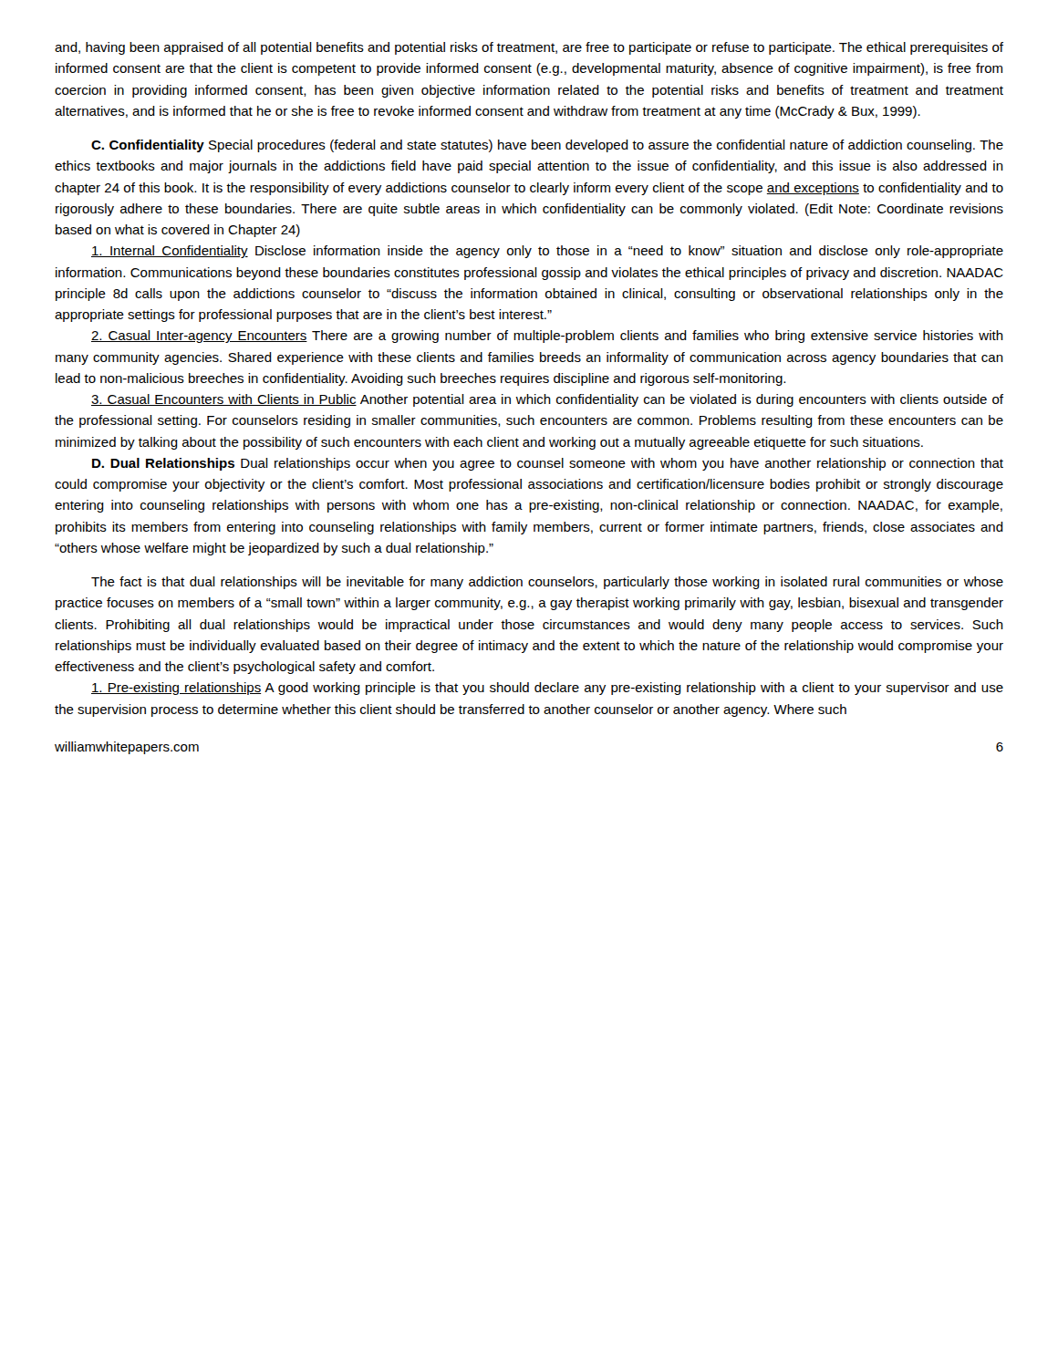and, having been appraised of all potential benefits and potential risks of treatment, are free to participate or refuse to participate. The ethical prerequisites of informed consent are that the client is competent to provide informed consent (e.g., developmental maturity, absence of cognitive impairment), is free from coercion in providing informed consent, has been given objective information related to the potential risks and benefits of treatment and treatment alternatives, and is informed that he or she is free to revoke informed consent and withdraw from treatment at any time (McCrady & Bux, 1999).
C. Confidentiality Special procedures (federal and state statutes) have been developed to assure the confidential nature of addiction counseling. The ethics textbooks and major journals in the addictions field have paid special attention to the issue of confidentiality, and this issue is also addressed in chapter 24 of this book. It is the responsibility of every addictions counselor to clearly inform every client of the scope and exceptions to confidentiality and to rigorously adhere to these boundaries. There are quite subtle areas in which confidentiality can be commonly violated. (Edit Note: Coordinate revisions based on what is covered in Chapter 24)
1. Internal Confidentiality Disclose information inside the agency only to those in a “need to know” situation and disclose only role-appropriate information. Communications beyond these boundaries constitutes professional gossip and violates the ethical principles of privacy and discretion. NAADAC principle 8d calls upon the addictions counselor to “discuss the information obtained in clinical, consulting or observational relationships only in the appropriate settings for professional purposes that are in the client’s best interest.”
2. Casual Inter-agency Encounters There are a growing number of multiple-problem clients and families who bring extensive service histories with many community agencies. Shared experience with these clients and families breeds an informality of communication across agency boundaries that can lead to non-malicious breeches in confidentiality. Avoiding such breeches requires discipline and rigorous self-monitoring.
3. Casual Encounters with Clients in Public Another potential area in which confidentiality can be violated is during encounters with clients outside of the professional setting. For counselors residing in smaller communities, such encounters are common. Problems resulting from these encounters can be minimized by talking about the possibility of such encounters with each client and working out a mutually agreeable etiquette for such situations.
D. Dual Relationships Dual relationships occur when you agree to counsel someone with whom you have another relationship or connection that could compromise your objectivity or the client’s comfort. Most professional associations and certification/licensure bodies prohibit or strongly discourage entering into counseling relationships with persons with whom one has a pre-existing, non-clinical relationship or connection. NAADAC, for example, prohibits its members from entering into counseling relationships with family members, current or former intimate partners, friends, close associates and “others whose welfare might be jeopardized by such a dual relationship.”
The fact is that dual relationships will be inevitable for many addiction counselors, particularly those working in isolated rural communities or whose practice focuses on members of a “small town” within a larger community, e.g., a gay therapist working primarily with gay, lesbian, bisexual and transgender clients. Prohibiting all dual relationships would be impractical under those circumstances and would deny many people access to services. Such relationships must be individually evaluated based on their degree of intimacy and the extent to which the nature of the relationship would compromise your effectiveness and the client’s psychological safety and comfort.
1. Pre-existing relationships A good working principle is that you should declare any pre-existing relationship with a client to your supervisor and use the supervision process to determine whether this client should be transferred to another counselor or another agency. Where such
williamwhitepapers.com
6